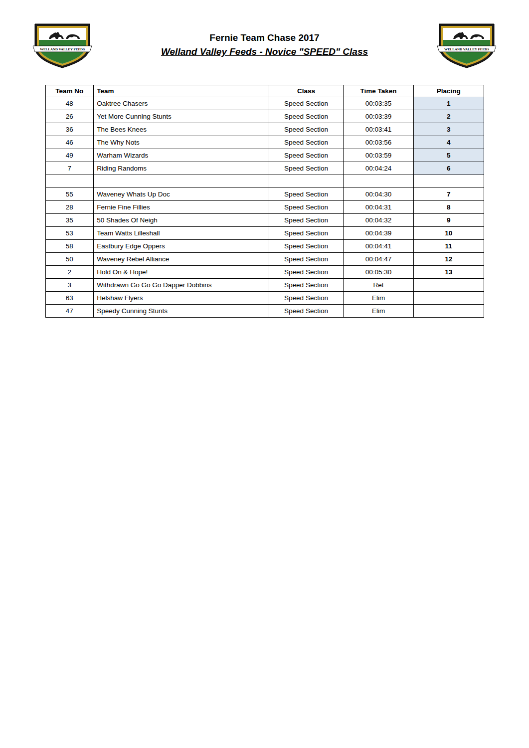WELLAND VALLEY FEEDS
Fernie Team Chase 2017
Welland Valley Feeds - Novice "SPEED" Class
WELLAND VALLEY FEEDS
| Team No | Team | Class | Time Taken | Placing |
| --- | --- | --- | --- | --- |
| 48 | Oaktree Chasers | Speed Section | 00:03:35 | 1 |
| 26 | Yet More Cunning Stunts | Speed Section | 00:03:39 | 2 |
| 36 | The Bees Knees | Speed Section | 00:03:41 | 3 |
| 46 | The Why Nots | Speed Section | 00:03:56 | 4 |
| 49 | Warham Wizards | Speed Section | 00:03:59 | 5 |
| 7 | Riding Randoms | Speed Section | 00:04:24 | 6 |
| 55 | Waveney Whats Up Doc | Speed Section | 00:04:30 | 7 |
| 28 | Fernie Fine Fillies | Speed Section | 00:04:31 | 8 |
| 35 | 50 Shades Of Neigh | Speed Section | 00:04:32 | 9 |
| 53 | Team Watts Lilleshall | Speed Section | 00:04:39 | 10 |
| 58 | Eastbury Edge Oppers | Speed Section | 00:04:41 | 11 |
| 50 | Waveney Rebel Alliance | Speed Section | 00:04:47 | 12 |
| 2 | Hold On & Hope! | Speed Section | 00:05:30 | 13 |
| 3 | Withdrawn Go Go Go Dapper Dobbins | Speed Section | Ret | |
| 63 | Helshaw Flyers | Speed Section | Elim | |
| 47 | Speedy Cunning Stunts | Speed Section | Elim | |